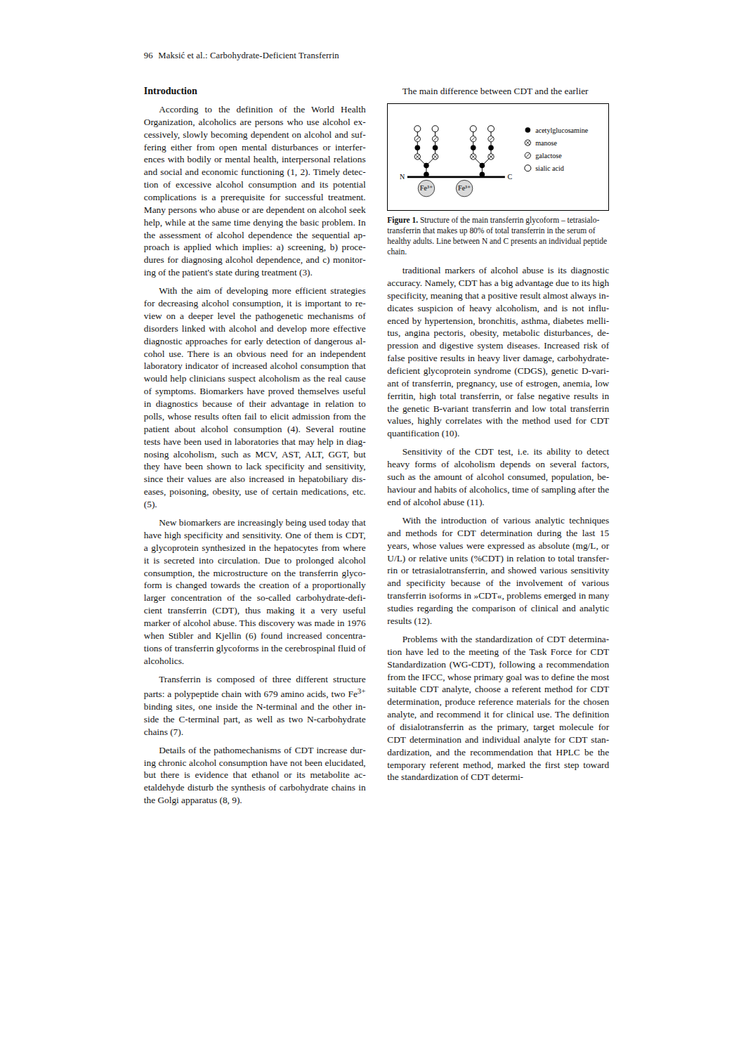96 Maksić et al.: Carbohydrate-Deficient Transferrin
Introduction
According to the definition of the World Health Organization, alcoholics are persons who use alcohol excessively, slowly becoming dependent on alcohol and suffering either from open mental disturbances or interferences with bodily or mental health, interpersonal relations and social and economic functioning (1, 2). Timely detection of excessive alcohol consumption and its potential complications is a prerequisite for successful treatment. Many persons who abuse or are dependent on alcohol seek help, while at the same time denying the basic problem. In the assessment of alcohol dependence the sequential approach is applied which implies: a) screening, b) procedures for diagnosing alcohol dependence, and c) monitoring of the patient's state during treatment (3).
With the aim of developing more efficient strategies for decreasing alcohol consumption, it is important to review on a deeper level the pathogenetic mechanisms of disorders linked with alcohol and develop more effective diagnostic approaches for early detection of dangerous alcohol use. There is an obvious need for an independent laboratory indicator of increased alcohol consumption that would help clinicians suspect alcoholism as the real cause of symptoms. Biomarkers have proved themselves useful in diagnostics because of their advantage in relation to polls, whose results often fail to elicit admission from the patient about alcohol consumption (4). Several routine tests have been used in laboratories that may help in diagnosing alcoholism, such as MCV, AST, ALT, GGT, but they have been shown to lack specificity and sensitivity, since their values are also increased in hepatobiliary diseases, poisoning, obesity, use of certain medications, etc. (5).
New biomarkers are increasingly being used today that have high specificity and sensitivity. One of them is CDT, a glycoprotein synthesized in the hepatocytes from where it is secreted into circulation. Due to prolonged alcohol consumption, the microstructure on the transferrin glycoform is changed towards the creation of a proportionally larger concentration of the so-called carbohydrate-deficient transferrin (CDT), thus making it a very useful marker of alcohol abuse. This discovery was made in 1976 when Stibler and Kjellin (6) found increased concentrations of transferrin glycoforms in the cerebrospinal fluid of alcoholics.
Transferrin is composed of three different structure parts: a polypeptide chain with 679 amino acids, two Fe3+ binding sites, one inside the N-terminal and the other inside the C-terminal part, as well as two N-carbohydrate chains (7).
Details of the pathomechanisms of CDT increase during chronic alcohol consumption have not been elucidated, but there is evidence that ethanol or its metabolite acetaldehyde disturb the synthesis of carbohydrate chains in the Golgi apparatus (8, 9).
The main difference between CDT and the earlier
N C Fe³⁺ Fe³⁺ acetylglucosamine manose galactose sialic acid
Figure 1. Structure of the main transferrin glycoform – tetrasialotransferrin that makes up 80% of total transferrin in the serum of healthy adults. Line between N and C presents an individual peptide chain.
traditional markers of alcohol abuse is its diagnostic accuracy. Namely, CDT has a big advantage due to its high specificity, meaning that a positive result almost always indicates suspicion of heavy alcoholism, and is not influenced by hypertension, bronchitis, asthma, diabetes mellitus, angina pectoris, obesity, metabolic disturbances, depression and digestive system diseases. Increased risk of false positive results in heavy liver damage, carbohydrate-deficient glycoprotein syndrome (CDGS), genetic D-variant of transferrin, pregnancy, use of estrogen, anemia, low ferritin, high total transferrin, or false negative results in the genetic B-variant transferrin and low total transferrin values, highly correlates with the method used for CDT quantification (10).
Sensitivity of the CDT test, i.e. its ability to detect heavy forms of alcoholism depends on several factors, such as the amount of alcohol consumed, population, behaviour and habits of alcoholics, time of sampling after the end of alcohol abuse (11).
With the introduction of various analytic techniques and methods for CDT determination during the last 15 years, whose values were expressed as absolute (mg/L, or U/L) or relative units (%CDT) in relation to total transferrin or tetrasialotransferrin, and showed various sensitivity and specificity because of the involvement of various transferrin isoforms in »CDT«, problems emerged in many studies regarding the comparison of clinical and analytic results (12).
Problems with the standardization of CDT determination have led to the meeting of the Task Force for CDT Standardization (WG-CDT), following a recommendation from the IFCC, whose primary goal was to define the most suitable CDT analyte, choose a referent method for CDT determination, produce reference materials for the chosen analyte, and recommend it for clinical use. The definition of disialotransferrin as the primary, target molecule for CDT determination and individual analyte for CDT standardization, and the recommendation that HPLC be the temporary referent method, marked the first step toward the standardization of CDT determi-